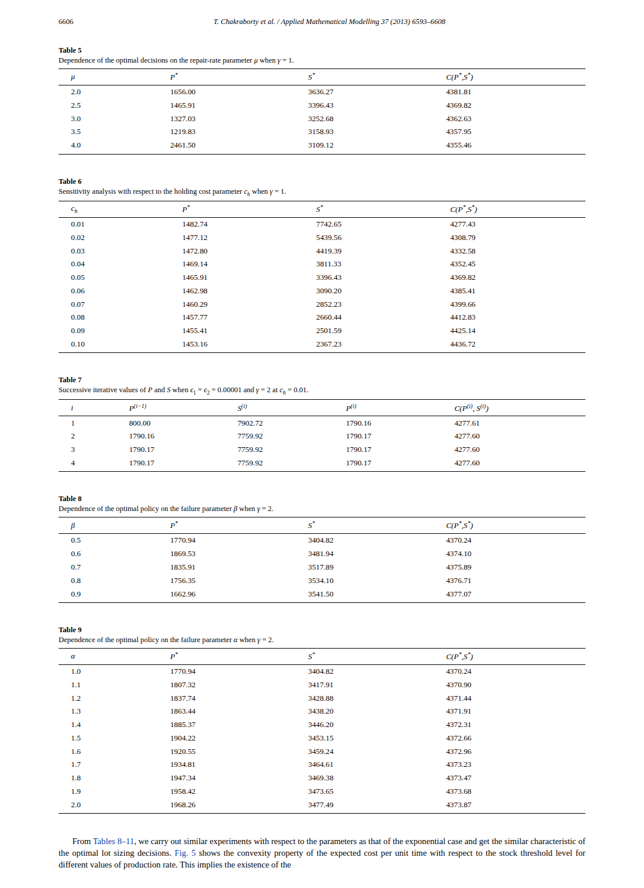6606 T. Chakraborty et al. / Applied Mathematical Modelling 37 (2013) 6593–6608
Table 5 Dependence of the optimal decisions on the repair-rate parameter μ when γ = 1.
| μ | P * | S * | C ( P * , S * ) |
| --- | --- | --- | --- |
| 2.0 | 1656.00 | 3636.27 | 4381.81 |
| 2.5 | 1465.91 | 3396.43 | 4369.82 |
| 3.0 | 1327.03 | 3252.68 | 4362.63 |
| 3.5 | 1219.83 | 3158.93 | 4357.95 |
| 4.0 | 2461.50 | 3109.12 | 4355.46 |
Table 6 Sensitivity analysis with respect to the holding cost parameter ch when γ = 1.
| c h | P * | S * | C ( P * , S * ) |
| --- | --- | --- | --- |
| 0.01 | 1482.74 | 7742.65 | 4277.43 |
| 0.02 | 1477.12 | 5439.56 | 4308.79 |
| 0.03 | 1472.80 | 4419.39 | 4332.58 |
| 0.04 | 1469.14 | 3811.33 | 4352.45 |
| 0.05 | 1465.91 | 3396.43 | 4369.82 |
| 0.06 | 1462.98 | 3090.20 | 4385.41 |
| 0.07 | 1460.29 | 2852.23 | 4399.66 |
| 0.08 | 1457.77 | 2660.44 | 4412.83 |
| 0.09 | 1455.41 | 2501.59 | 4425.14 |
| 0.10 | 1453.16 | 2367.23 | 4436.72 |
Table 7 Successive iterative values of P and S when ϵ1 = ϵ2 = 0.00001 and γ = 2 at ch = 0.01.
| i | P ( i −1) | S ( i ) | P ( i ) | C ( P ( i ) , S ( i ) ) |
| --- | --- | --- | --- | --- |
| 1 | 800.00 | 7902.72 | 1790.16 | 4277.61 |
| 2 | 1790.16 | 7759.92 | 1790.17 | 4277.60 |
| 3 | 1790.17 | 7759.92 | 1790.17 | 4277.60 |
| 4 | 1790.17 | 7759.92 | 1790.17 | 4277.60 |
Table 8 Dependence of the optimal policy on the failure parameter β when γ = 2.
| β | P * | S * | C ( P * , S * ) |
| --- | --- | --- | --- |
| 0.5 | 1770.94 | 3404.82 | 4370.24 |
| 0.6 | 1869.53 | 3481.94 | 4374.10 |
| 0.7 | 1835.91 | 3517.89 | 4375.89 |
| 0.8 | 1756.35 | 3534.10 | 4376.71 |
| 0.9 | 1662.96 | 3541.50 | 4377.07 |
Table 9 Dependence of the optimal policy on the failure parameter α when γ = 2.
| α | P * | S * | C ( P * , S * ) |
| --- | --- | --- | --- |
| 1.0 | 1770.94 | 3404.82 | 4370.24 |
| 1.1 | 1807.32 | 3417.91 | 4370.90 |
| 1.2 | 1837.74 | 3428.88 | 4371.44 |
| 1.3 | 1863.44 | 3438.20 | 4371.91 |
| 1.4 | 1885.37 | 3446.20 | 4372.31 |
| 1.5 | 1904.22 | 3453.15 | 4372.66 |
| 1.6 | 1920.55 | 3459.24 | 4372.96 |
| 1.7 | 1934.81 | 3464.61 | 4373.23 |
| 1.8 | 1947.34 | 3469.38 | 4373.47 |
| 1.9 | 1958.42 | 3473.65 | 4373.68 |
| 2.0 | 1968.26 | 3477.49 | 4373.87 |
From Tables 8–11, we carry out similar experiments with respect to the parameters as that of the exponential case and get the similar characteristic of the optimal lot sizing decisions. Fig. 5 shows the convexity property of the expected cost per unit time with respect to the stock threshold level for different values of production rate. This implies the existence of the